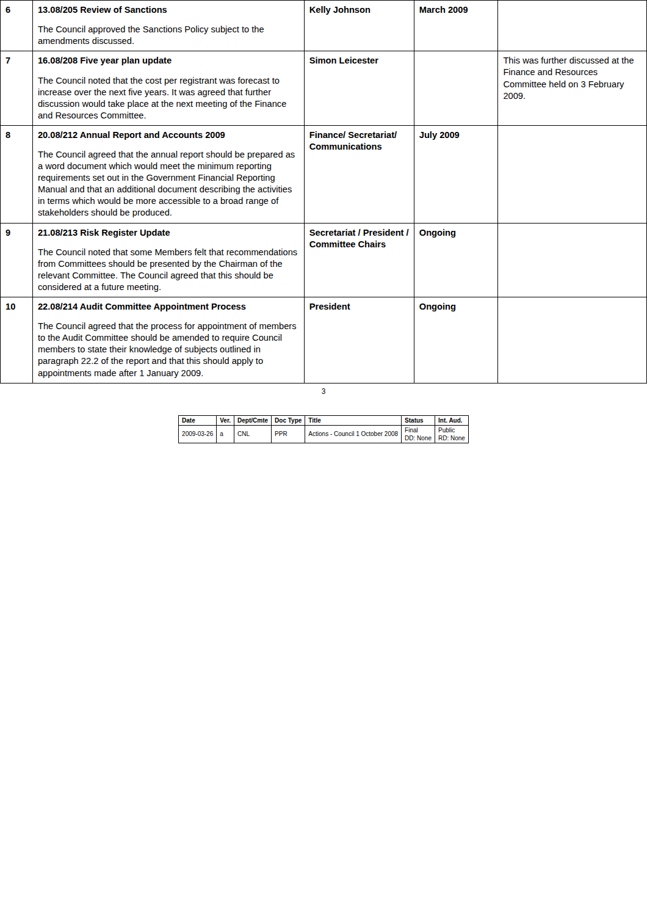| 6 | 13.08/205 Review of Sanctions The Council approved the Sanctions Policy subject to the amendments discussed. | Kelly Johnson | March 2009 | |
| 7 | 16.08/208 Five year plan update The Council noted that the cost per registrant was forecast to increase over the next five years. It was agreed that further discussion would take place at the next meeting of the Finance and Resources Committee. | Simon Leicester | | This was further discussed at the Finance and Resources Committee held on 3 February 2009. |
| 8 | 20.08/212 Annual Report and Accounts 2009 The Council agreed that the annual report should be prepared as a word document which would meet the minimum reporting requirements set out in the Government Financial Reporting Manual and that an additional document describing the activities in terms which would be more accessible to a broad range of stakeholders should be produced. | Finance/ Secretariat/ Communications | July 2009 | |
| 9 | 21.08/213 Risk Register Update The Council noted that some Members felt that recommendations from Committees should be presented by the Chairman of the relevant Committee. The Council agreed that this should be considered at a future meeting. | Secretariat / President / Committee Chairs | Ongoing | |
| 10 | 22.08/214 Audit Committee Appointment Process The Council agreed that the process for appointment of members to the Audit Committee should be amended to require Council members to state their knowledge of subjects outlined in paragraph 22.2 of the report and that this should apply to appointments made after 1 January 2009. | President | Ongoing | |
3
| Date | Ver. | Dept/Cmte | Doc Type | Title | Status | Int. Aud. |
| --- | --- | --- | --- | --- | --- | --- |
| 2009-03-26 | a | CNL | PPR | Actions - Council 1 October 2008 | Final DD: None | Public RD: None |